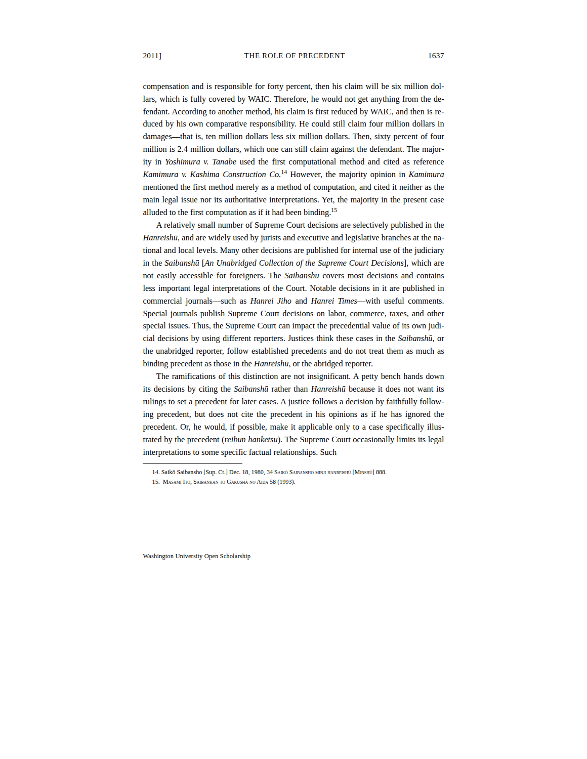2011] THE ROLE OF PRECEDENT 1637
compensation and is responsible for forty percent, then his claim will be six million dollars, which is fully covered by WAIC. Therefore, he would not get anything from the defendant. According to another method, his claim is first reduced by WAIC, and then is reduced by his own comparative responsibility. He could still claim four million dollars in damages—that is, ten million dollars less six million dollars. Then, sixty percent of four million is 2.4 million dollars, which one can still claim against the defendant. The majority in Yoshimura v. Tanabe used the first computational method and cited as reference Kamimura v. Kashima Construction Co.14 However, the majority opinion in Kamimura mentioned the first method merely as a method of computation, and cited it neither as the main legal issue nor its authoritative interpretations. Yet, the majority in the present case alluded to the first computation as if it had been binding.15
A relatively small number of Supreme Court decisions are selectively published in the Hanreishū, and are widely used by jurists and executive and legislative branches at the national and local levels. Many other decisions are published for internal use of the judiciary in the Saibanshū [An Unabridged Collection of the Supreme Court Decisions], which are not easily accessible for foreigners. The Saibanshū covers most decisions and contains less important legal interpretations of the Court. Notable decisions in it are published in commercial journals—such as Hanrei Jiho and Hanrei Times—with useful comments. Special journals publish Supreme Court decisions on labor, commerce, taxes, and other special issues. Thus, the Supreme Court can impact the precedential value of its own judicial decisions by using different reporters. Justices think these cases in the Saibanshū, or the unabridged reporter, follow established precedents and do not treat them as much as binding precedent as those in the Hanreishū, or the abridged reporter.
The ramifications of this distinction are not insignificant. A petty bench hands down its decisions by citing the Saibanshū rather than Hanreishū because it does not want its rulings to set a precedent for later cases. A justice follows a decision by faithfully following precedent, but does not cite the precedent in his opinions as if he has ignored the precedent. Or, he would, if possible, make it applicable only to a case specifically illustrated by the precedent (reibun hanketsu). The Supreme Court occasionally limits its legal interpretations to some specific factual relationships. Such
14. Saikō Saibansho [Sup. Ct.] Dec. 18, 1980, 34 Saikō Saibansho minji hanreishū [Minshū] 888.
15. Masami Ito, Saibankan to Gakusha no Aida 58 (1993).
Washington University Open Scholarship